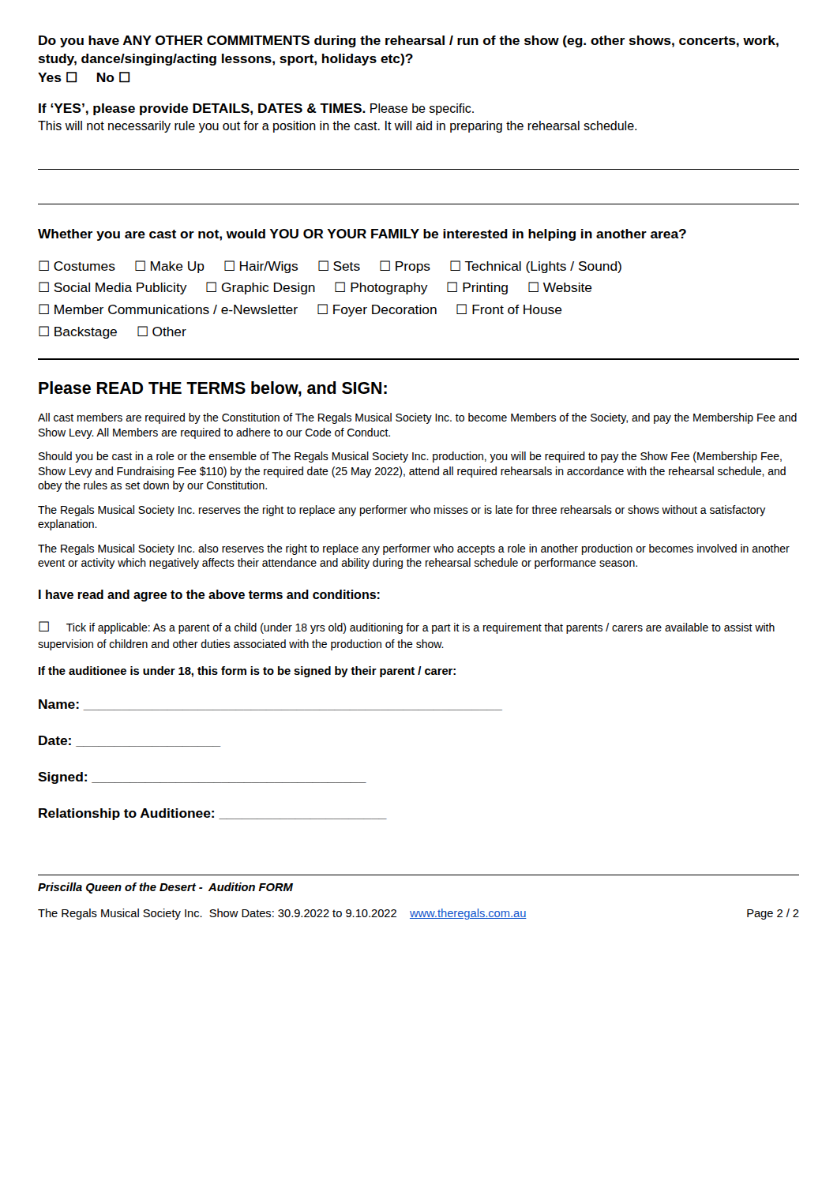Do you have ANY OTHER COMMITMENTS during the rehearsal / run of the show (eg. other shows, concerts, work, study, dance/singing/acting lessons, sport, holidays etc)?
Yes ☐ No ☐
If ‘YES’, please provide DETAILS, DATES & TIMES. Please be specific.
This will not necessarily rule you out for a position in the cast. It will aid in preparing the rehearsal schedule.
Whether you are cast or not, would YOU OR YOUR FAMILY be interested in helping in another area?
☐ Costumes ☐ Make Up ☐ Hair/Wigs ☐ Sets ☐ Props ☐ Technical (Lights / Sound)
☐ Social Media Publicity ☐ Graphic Design ☐ Photography ☐ Printing ☐ Website
☐ Member Communications / e-Newsletter ☐ Foyer Decoration ☐ Front of House
☐ Backstage ☐ Other
Please READ THE TERMS below, and SIGN:
All cast members are required by the Constitution of The Regals Musical Society Inc. to become Members of the Society, and pay the Membership Fee and Show Levy. All Members are required to adhere to our Code of Conduct.
Should you be cast in a role or the ensemble of The Regals Musical Society Inc. production, you will be required to pay the Show Fee (Membership Fee, Show Levy and Fundraising Fee $110) by the required date (25 May 2022), attend all required rehearsals in accordance with the rehearsal schedule, and obey the rules as set down by our Constitution.
The Regals Musical Society Inc. reserves the right to replace any performer who misses or is late for three rehearsals or shows without a satisfactory explanation.
The Regals Musical Society Inc. also reserves the right to replace any performer who accepts a role in another production or becomes involved in another event or activity which negatively affects their attendance and ability during the rehearsal schedule or performance season.
I have read and agree to the above terms and conditions:
☐Tick if applicable: As a parent of a child (under 18 yrs old) auditioning for a part it is a requirement that parents / carers are available to assist with supervision of children and other duties associated with the production of the show.
If the auditionee is under 18, this form is to be signed by their parent / carer:
Name: _______________________________________________________
Date: ___________________
Signed: ____________________________________
Relationship to Auditionee: ______________________
Priscilla Queen of the Desert - Audition FORM
The Regals Musical Society Inc. Show Dates: 30.9.2022 to 9.10.2022 www.theregals.com.au Page 2 / 2